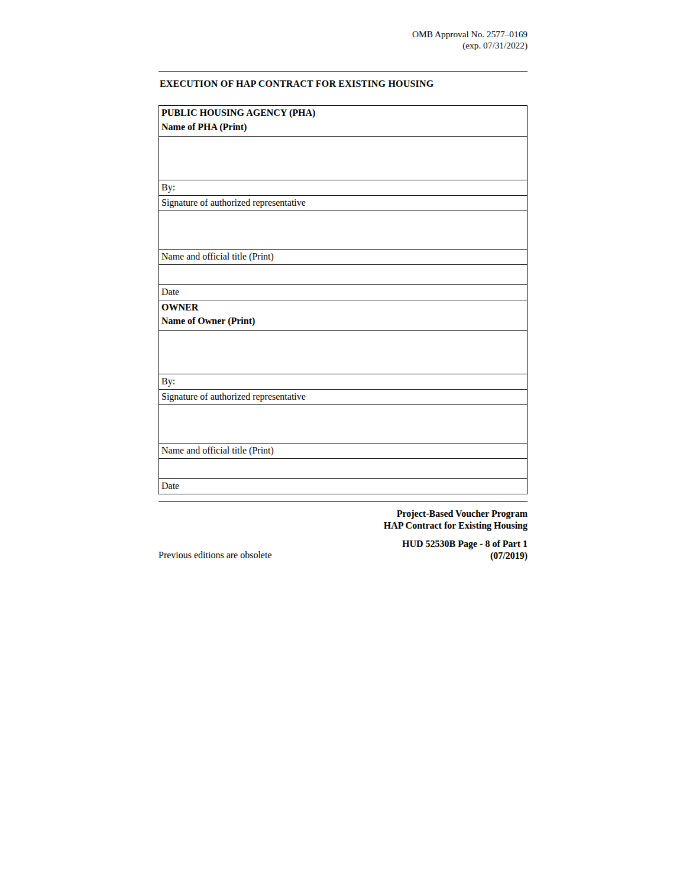OMB Approval No. 2577–0169
(exp. 07/31/2022)
EXECUTION OF HAP CONTRACT FOR EXISTING HOUSING
| PUBLIC HOUSING AGENCY (PHA) Name of PHA (Print) |
| By: |
| Signature of authorized representative |
| Name and official title (Print) |
| Date |
| OWNER Name of Owner (Print) |
| By: |
| Signature of authorized representative |
| Name and official title (Print) |
| Date |
Previous editions are obsolete
Project-Based Voucher Program
HAP Contract for Existing Housing
HUD 52530B Page - 8 of Part 1
(07/2019)